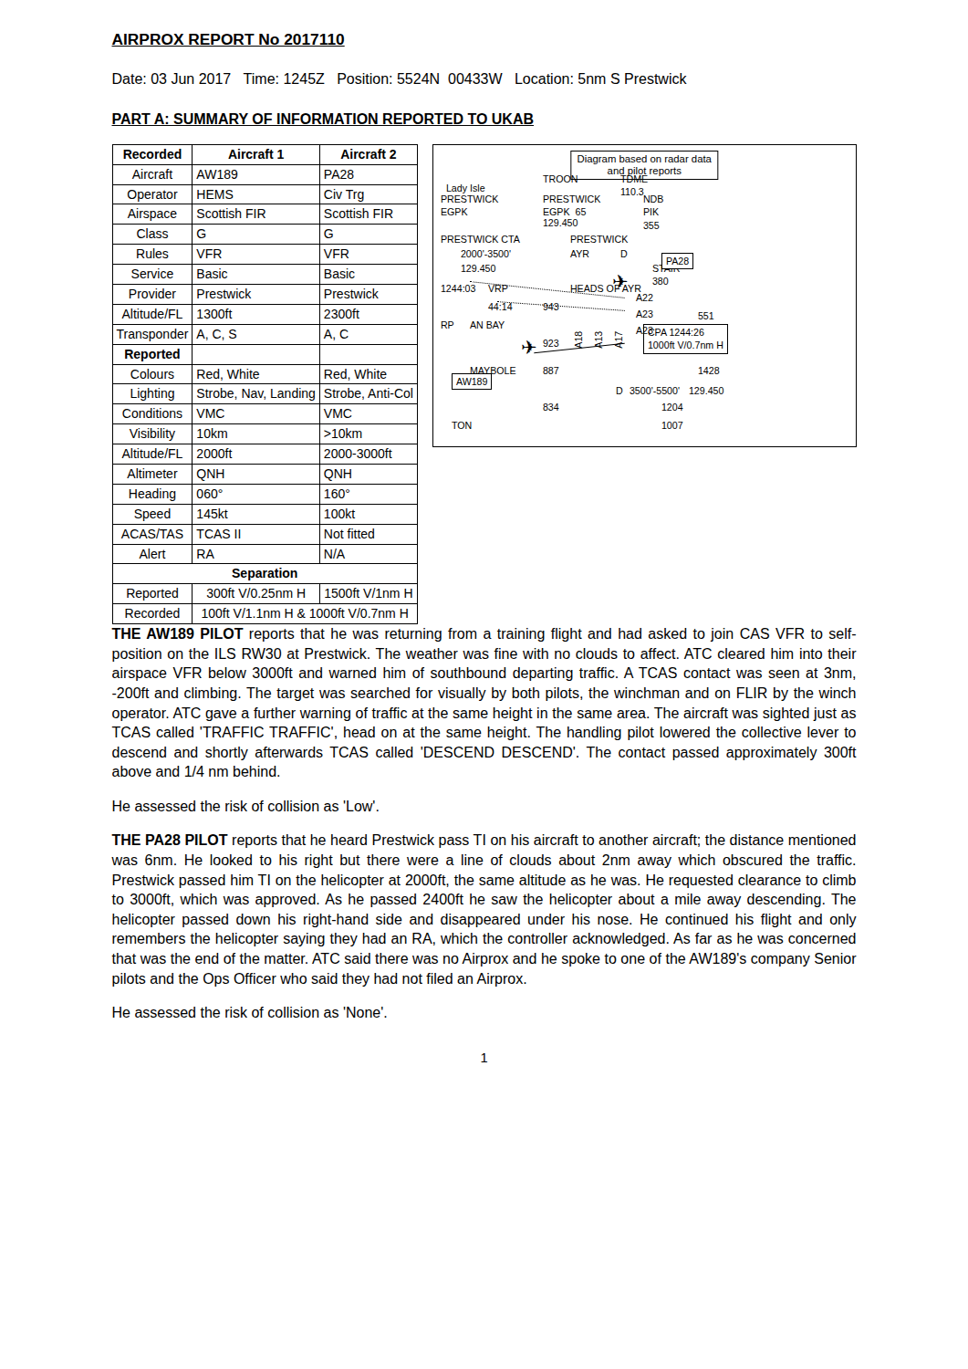AIRPROX REPORT No 2017110
Date: 03 Jun 2017 Time: 1245Z Position: 5524N 00433W Location: 5nm S Prestwick
PART A: SUMMARY OF INFORMATION REPORTED TO UKAB
| Recorded | Aircraft 1 | Aircraft 2 |
| --- | --- | --- |
| Aircraft | AW189 | PA28 |
| Operator | HEMS | Civ Trg |
| Airspace | Scottish FIR | Scottish FIR |
| Class | G | G |
| Rules | VFR | VFR |
| Service | Basic | Basic |
| Provider | Prestwick | Prestwick |
| Altitude/FL | 1300ft | 2300ft |
| Transponder | A, C, S | A, C |
| Reported | | |
| Colours | Red, White | Red, White |
| Lighting | Strobe, Nav, Landing | Strobe, Anti-Col |
| Conditions | VMC | VMC |
| Visibility | 10km | >10km |
| Altitude/FL | 2000ft | 2000-3000ft |
| Altimeter | QNH | QNH |
| Heading | 060° | 160° |
| Speed | 145kt | 100kt |
| ACAS/TAS | TCAS II | Not fitted |
| Alert | RA | N/A |
| Separation |
| Reported | 300ft V/0.25nm H | 1500ft V/1nm H |
| Recorded | 100ft V/1.1nm H & 1000ft V/0.7nm H |
Diagram based on radar data
and pilot reports
Lady Isle
TROON
TDME
110.3
PRESTWICK
EGPK
PRESTWICK
EGPK 65
NDB
PIK
355
129.450
PRESTWICK CTA
PRESTWICK
2000'-3500'
AYR
D
129.450
STAIR
380
1244:03
HEADS OF AYR
VRP
44:14
943
RP
AN BAY
923
887
MAYBOLE
D
3500'-5500'
129.450
834
1204
TON
1007
1428
152
551
PA28
AW189
CPA 1244:26
1000ft V/0.7nm H
A22
A23
A23
A18
A13
A17
✈
✈
THE AW189 PILOT reports that he was returning from a training flight and had asked to join CAS VFR to self-position on the ILS RW30 at Prestwick. The weather was fine with no clouds to affect. ATC cleared him into their airspace VFR below 3000ft and warned him of southbound departing traffic. A TCAS contact was seen at 3nm, -200ft and climbing. The target was searched for visually by both pilots, the winchman and on FLIR by the winch operator. ATC gave a further warning of traffic at the same height in the same area. The aircraft was sighted just as TCAS called 'TRAFFIC TRAFFIC', head on at the same height. The handling pilot lowered the collective lever to descend and shortly afterwards TCAS called 'DESCEND DESCEND'. The contact passed approximately 300ft above and 1/4 nm behind.
He assessed the risk of collision as 'Low'.
THE PA28 PILOT reports that he heard Prestwick pass TI on his aircraft to another aircraft; the distance mentioned was 6nm. He looked to his right but there were a line of clouds about 2nm away which obscured the traffic. Prestwick passed him TI on the helicopter at 2000ft, the same altitude as he was. He requested clearance to climb to 3000ft, which was approved. As he passed 2400ft he saw the helicopter about a mile away descending. The helicopter passed down his right-hand side and disappeared under his nose. He continued his flight and only remembers the helicopter saying they had an RA, which the controller acknowledged. As far as he was concerned that was the end of the matter. ATC said there was no Airprox and he spoke to one of the AW189's company Senior pilots and the Ops Officer who said they had not filed an Airprox.
He assessed the risk of collision as 'None'.
1